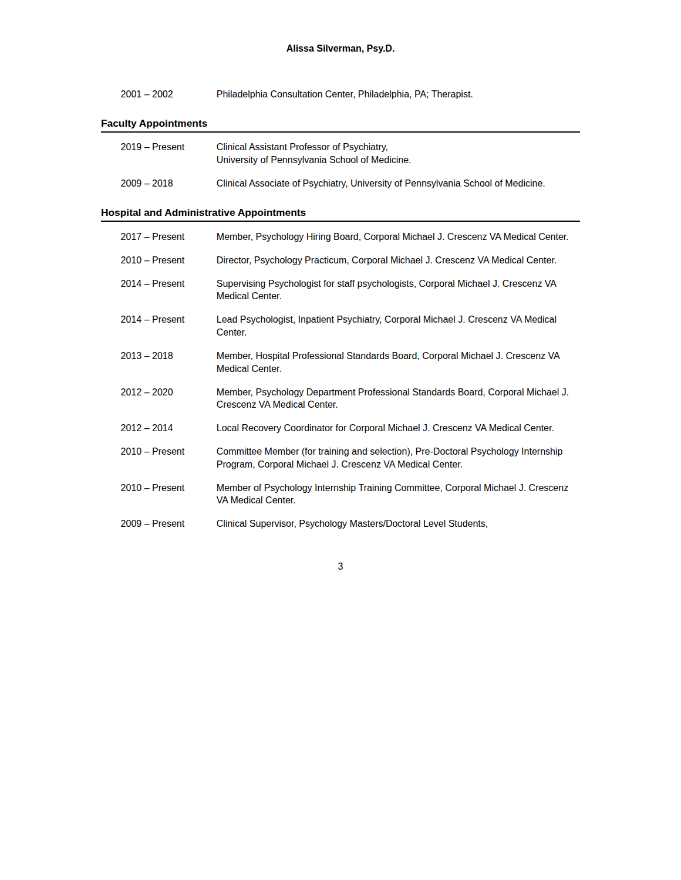Alissa Silverman, Psy.D.
2001 – 2002
Philadelphia Consultation Center, Philadelphia, PA; Therapist.
Faculty Appointments
2019 – Present
Clinical Assistant Professor of Psychiatry,
University of Pennsylvania School of Medicine.
2009 – 2018
Clinical Associate of Psychiatry, University of Pennsylvania School of Medicine.
Hospital and Administrative Appointments
2017 – Present
Member, Psychology Hiring Board, Corporal Michael J. Crescenz VA Medical Center.
2010 – Present
Director, Psychology Practicum, Corporal Michael J. Crescenz VA Medical Center.
2014 – Present
Supervising Psychologist for staff psychologists, Corporal Michael J. Crescenz VA Medical Center.
2014 – Present
Lead Psychologist, Inpatient Psychiatry, Corporal Michael J. Crescenz VA Medical Center.
2013 – 2018
Member, Hospital Professional Standards Board, Corporal Michael J. Crescenz VA Medical Center.
2012 – 2020
Member, Psychology Department Professional Standards Board, Corporal Michael J. Crescenz VA Medical Center.
2012 – 2014
Local Recovery Coordinator for Corporal Michael J. Crescenz VA Medical Center.
2010 – Present
Committee Member (for training and selection), Pre-Doctoral Psychology Internship Program, Corporal Michael J. Crescenz VA Medical Center.
2010 – Present
Member of Psychology Internship Training Committee, Corporal Michael J. Crescenz VA Medical Center.
2009 – Present
Clinical Supervisor, Psychology Masters/Doctoral Level Students,
3